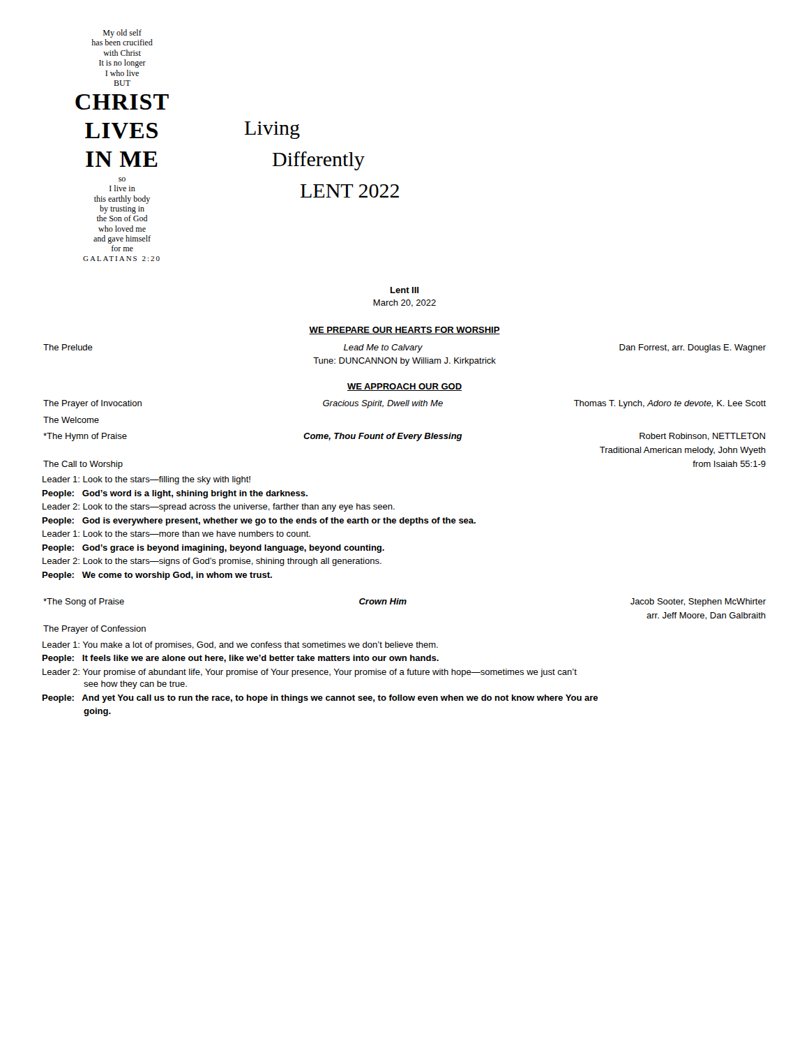My old self
has been crucified
with Christ
It is no longer
I who live
BUT
CHRIST
LIVES
IN ME
so
I live in
this earthly body
by trusting in
the Son of God
who loved me
and gave himself
for me
GALATIANS 2:20
Living
Differently
LENT 2022
Lent III
March 20, 2022
We Prepare Our Hearts for Worship
| The Prelude | Lead Me to Calvary | Dan Forrest, arr. Douglas E. Wagner |
| Tune: DUNCANNON by William J. Kirkpatrick |
We Approach Our God
| The Prayer of Invocation | Gracious Spirit, Dwell with Me | Thomas T. Lynch, Adoro te devote, K. Lee Scott |
| The Welcome | | |
| *The Hymn of Praise | Come, Thou Fount of Every Blessing | Robert Robinson, NETTLETON |
| | | Traditional American melody, John Wyeth |
| The Call to Worship | | from Isaiah 55:1-9 |
Leader 1: Look to the stars—filling the sky with light!
People: God’s word is a light, shining bright in the darkness.
Leader 2: Look to the stars—spread across the universe, farther than any eye has seen.
People: God is everywhere present, whether we go to the ends of the earth or the depths of the sea.
Leader 1: Look to the stars—more than we have numbers to count.
People: God’s grace is beyond imagining, beyond language, beyond counting.
Leader 2: Look to the stars—signs of God’s promise, shining through all generations.
People: We come to worship God, in whom we trust.
| *The Song of Praise | Crown Him | Jacob Sooter, Stephen McWhirter |
| | | arr. Jeff Moore, Dan Galbraith |
| The Prayer of Confession | | |
Leader 1: You make a lot of promises, God, and we confess that sometimes we don’t believe them.
People: It feels like we are alone out here, like we’d better take matters into our own hands.
Leader 2: Your promise of abundant life, Your promise of Your presence, Your promise of a future with hope—sometimes we just can’t see how they can be true.
People: And yet You call us to run the race, to hope in things we cannot see, to follow even when we do not know where You are
going.